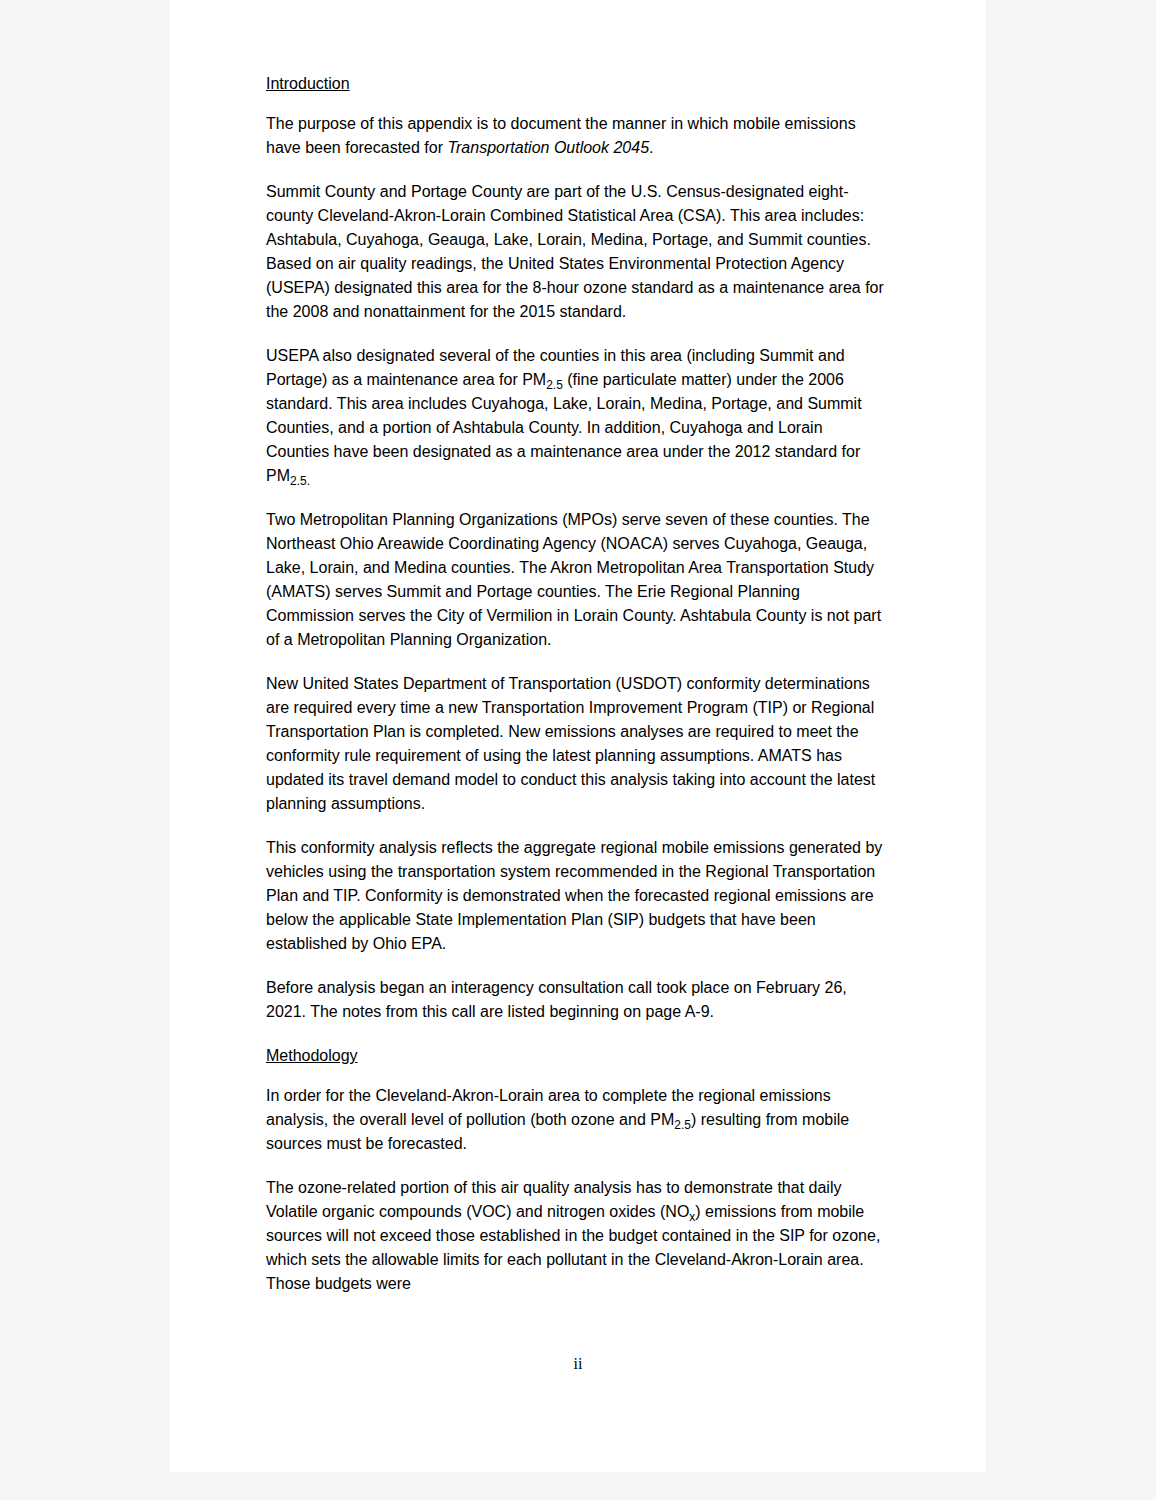Introduction
The purpose of this appendix is to document the manner in which mobile emissions have been forecasted for Transportation Outlook 2045.
Summit County and Portage County are part of the U.S. Census-designated eight-county Cleveland-Akron-Lorain Combined Statistical Area (CSA). This area includes: Ashtabula, Cuyahoga, Geauga, Lake, Lorain, Medina, Portage, and Summit counties. Based on air quality readings, the United States Environmental Protection Agency (USEPA) designated this area for the 8-hour ozone standard as a maintenance area for the 2008 and nonattainment for the 2015 standard.
USEPA also designated several of the counties in this area (including Summit and Portage) as a maintenance area for PM2.5 (fine particulate matter) under the 2006 standard. This area includes Cuyahoga, Lake, Lorain, Medina, Portage, and Summit Counties, and a portion of Ashtabula County. In addition, Cuyahoga and Lorain Counties have been designated as a maintenance area under the 2012 standard for PM2.5.
Two Metropolitan Planning Organizations (MPOs) serve seven of these counties. The Northeast Ohio Areawide Coordinating Agency (NOACA) serves Cuyahoga, Geauga, Lake, Lorain, and Medina counties. The Akron Metropolitan Area Transportation Study (AMATS) serves Summit and Portage counties. The Erie Regional Planning Commission serves the City of Vermilion in Lorain County. Ashtabula County is not part of a Metropolitan Planning Organization.
New United States Department of Transportation (USDOT) conformity determinations are required every time a new Transportation Improvement Program (TIP) or Regional Transportation Plan is completed. New emissions analyses are required to meet the conformity rule requirement of using the latest planning assumptions. AMATS has updated its travel demand model to conduct this analysis taking into account the latest planning assumptions.
This conformity analysis reflects the aggregate regional mobile emissions generated by vehicles using the transportation system recommended in the Regional Transportation Plan and TIP. Conformity is demonstrated when the forecasted regional emissions are below the applicable State Implementation Plan (SIP) budgets that have been established by Ohio EPA.
Before analysis began an interagency consultation call took place on February 26, 2021. The notes from this call are listed beginning on page A-9.
Methodology
In order for the Cleveland-Akron-Lorain area to complete the regional emissions analysis, the overall level of pollution (both ozone and PM2.5) resulting from mobile sources must be forecasted.
The ozone-related portion of this air quality analysis has to demonstrate that daily Volatile organic compounds (VOC) and nitrogen oxides (NOx) emissions from mobile sources will not exceed those established in the budget contained in the SIP for ozone, which sets the allowable limits for each pollutant in the Cleveland-Akron-Lorain area. Those budgets were
ii